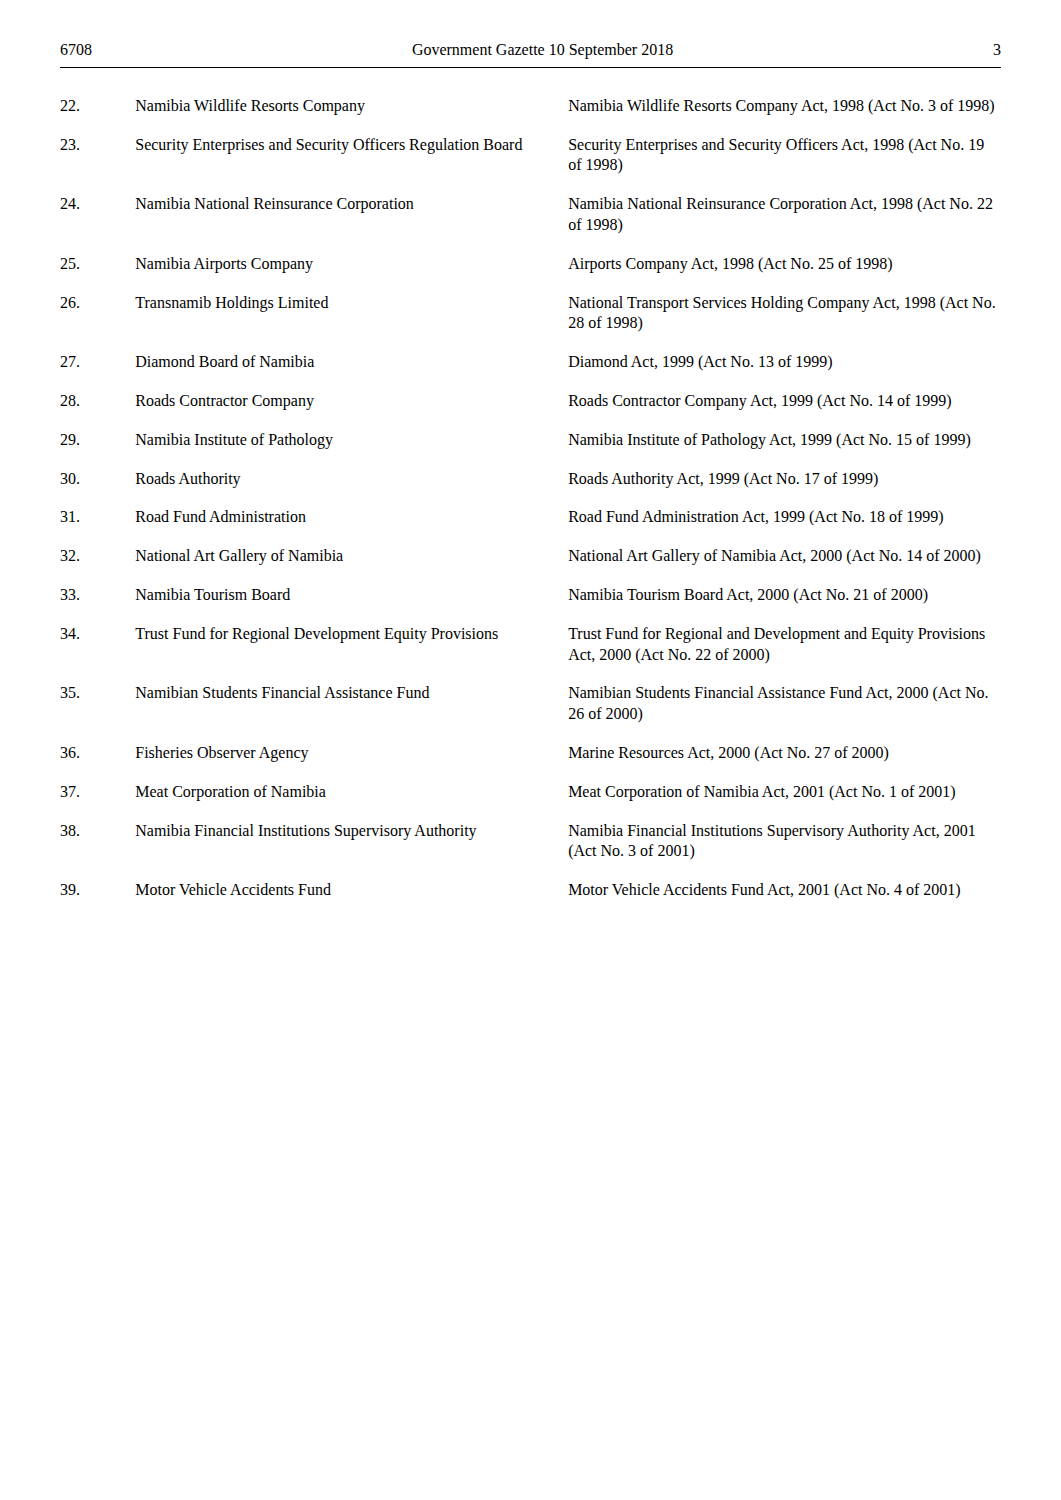6708 Government Gazette 10 September 2018 3
| 22. | Namibia Wildlife Resorts Company | Namibia Wildlife Resorts Company Act, 1998 (Act No. 3 of 1998) |
| 23. | Security Enterprises and Security Officers Regulation Board | Security Enterprises and Security Officers Act, 1998 (Act No. 19 of 1998) |
| 24. | Namibia National Reinsurance Corporation | Namibia National Reinsurance Corporation Act, 1998 (Act No. 22 of 1998) |
| 25. | Namibia Airports Company | Airports Company Act, 1998 (Act No. 25 of 1998) |
| 26. | Transnamib Holdings Limited | National Transport Services Holding Company Act, 1998 (Act No. 28 of 1998) |
| 27. | Diamond Board of Namibia | Diamond Act, 1999 (Act No. 13 of 1999) |
| 28. | Roads Contractor Company | Roads Contractor Company Act, 1999 (Act No. 14 of 1999) |
| 29. | Namibia Institute of Pathology | Namibia Institute of Pathology Act, 1999 (Act No. 15 of 1999) |
| 30. | Roads Authority | Roads Authority Act, 1999 (Act No. 17 of 1999) |
| 31. | Road Fund Administration | Road Fund Administration Act, 1999 (Act No. 18 of 1999) |
| 32. | National Art Gallery of Namibia | National Art Gallery of Namibia Act, 2000 (Act No. 14 of 2000) |
| 33. | Namibia Tourism Board | Namibia Tourism Board Act, 2000 (Act No. 21 of 2000) |
| 34. | Trust Fund for Regional Development Equity Provisions | Trust Fund for Regional and Development and Equity Provisions Act, 2000 (Act No. 22 of 2000) |
| 35. | Namibian Students Financial Assistance Fund | Namibian Students Financial Assistance Fund Act, 2000 (Act No. 26 of 2000) |
| 36. | Fisheries Observer Agency | Marine Resources Act, 2000 (Act No. 27 of 2000) |
| 37. | Meat Corporation of Namibia | Meat Corporation of Namibia Act, 2001 (Act No. 1 of 2001) |
| 38. | Namibia Financial Institutions Supervisory Authority | Namibia Financial Institutions Supervisory Authority Act, 2001 (Act No. 3 of 2001) |
| 39. | Motor Vehicle Accidents Fund | Motor Vehicle Accidents Fund Act, 2001 (Act No. 4 of 2001) |